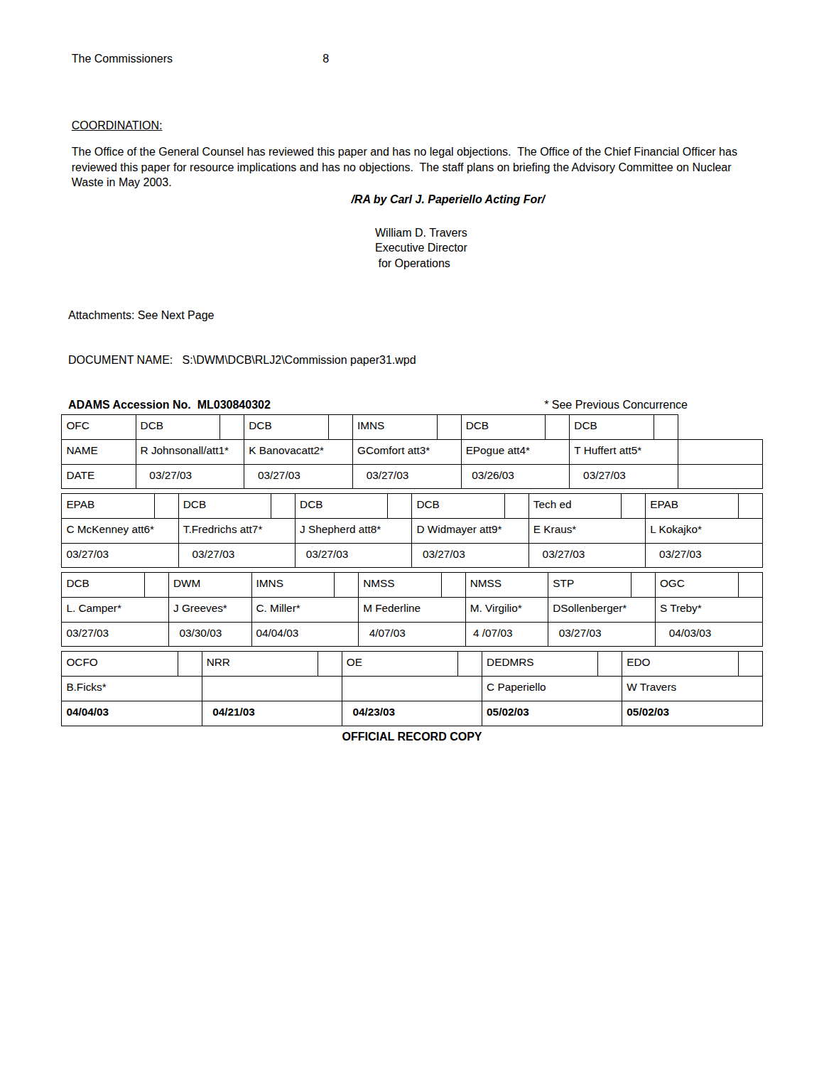The Commissioners 8
COORDINATION:
The Office of the General Counsel has reviewed this paper and has no legal objections. The Office of the Chief Financial Officer has reviewed this paper for resource implications and has no objections. The staff plans on briefing the Advisory Committee on Nuclear Waste in May 2003.
/RA by Carl J. Paperiello Acting For/
William D. Travers
Executive Director
for Operations
Attachments: See Next Page
DOCUMENT NAME: S:\DWM\DCB\RLJ2\Commission paper31.wpd
ADAMS Accession No. ML030840302 * See Previous Concurrence
| OFC | DCB | | DCB | | IMNS | | DCB | | DCB | |
| NAME | R Johnsonall/att1* | K Banovacatt2* | GComfort att3* | EPogue att4* | T Huffert att5* | |
| DATE | 03/27/03 | 03/27/03 | 03/27/03 | 03/26/03 | 03/27/03 | |
| EPAB | | DCB | | DCB | | DCB | | Tech ed | | EPAB | |
| C McKenney att6* | T.Fredrichs att7* | J Shepherd att8* | D Widmayer att9* | E Kraus* | L Kokajko* |
| 03/27/03 | 03/27/03 | 03/27/03 | 03/27/03 | 03/27/03 | 03/27/03 |
| DCB | | DWM | IMNS | | NMSS | | NMSS | STP | | OGC | |
| L. Camper* | J Greeves* | C. Miller* | M Federline | M. Virgilio* | DSollenberger* | S Treby* |
| 03/27/03 | 03/30/03 | 04/04/03 | 4/07/03 | 4 /07/03 | 03/27/03 | 04/03/03 |
| OCFO | | NRR | | OE | | DEDMRS | | EDO | |
| B.Ficks* | | | C Paperiello | W Travers |
| 04/04/03 | 04/21/03 | 04/23/03 | 05/02/03 | 05/02/03 |
OFFICIAL RECORD COPY